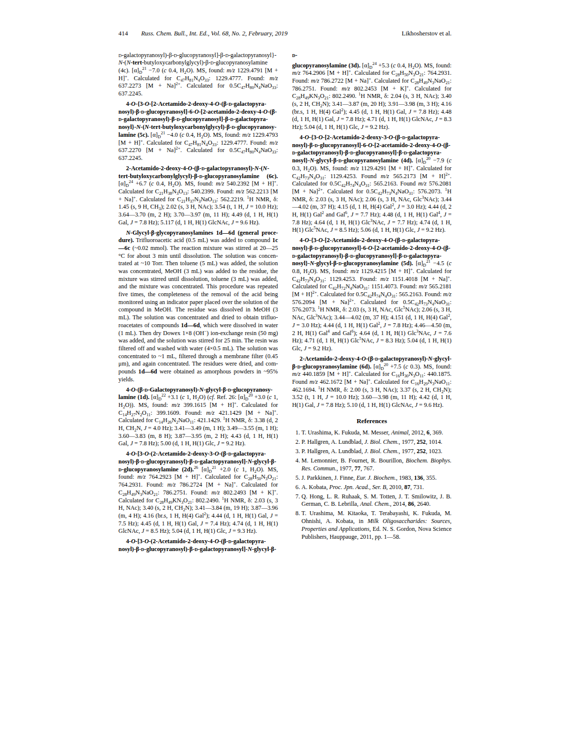414 Russ. Chem. Bull., Int. Ed., Vol. 68, No. 2, February, 2019 Likhosherstov et al.
d-galactopyranosyl)-β-d-glucopyranosyl]-β-d-galactopyranosyl}-N-(N-tert-butyloxycarbonylglycyl)-β-d-glucopyranosylamine (4c). [α]D21 −7.0 (c 0.4, H2O). MS, found: m/z 1229.4791 [M + H]+. Calculated for C47H81N4O33: 1229.4777. Found: m/z 637.2273 [M + Na]2+. Calculated for 0.5C47H80N4NaO33: 637.2245.
4-O-{3-O-[2-Acetamido-2-deoxy-4-O-(β-d-galactopyranosyl)-β-d-glucopyranosyl]-6-O-[2-acetamido-2-deoxy-4-O-(β-d-galactopyranosyl)-β-d-glucopyranosyl]-β-d-galactopyranosyl}-N-(N-tert-butyloxycarbonylglycyl)-β-d-glucopyranosylamine (5c). [α]D21 −4.0 (c 0.4, H2O). MS, found: m/z 1229.4793 [M + H]+. Calculated for C47H81N4O33: 1229.4777. Found: m/z 637.2270 [M + Na]2+. Calculated for 0.5C47H80N4NaO33: 637.2245.
2-Acetamido-2-deoxy-4-O-(β-d-galactopyranosyl)-N-(N-tert-butyloxycarbonylglycyl)-β-d-glucopyranosylamine (6c). [α]D24 +6.7 (c 0.4, H2O). MS, found: m/z 540.2392 [M + H]+. Calculated for C21H38N3O13: 540.2399. Found: m/z 562.2213 [M + Na]+. Calculated for C21H37N3NaO13: 562.2219. 1H NMR, δ: 1.45 (s, 9 H, CH3); 2.02 (s, 3 H, NAc); 3.54 (t, 1 H, J = 10.0 Hz); 3.64—3.70 (m, 2 H); 3.70—3.97 (m, 11 H); 4.49 (d, 1 H, H(1) Gal, J = 7.8 Hz); 5.117 (d, 1 H, H(1) GlcNAc, J = 9.6 Hz).
N-Glycyl-β-glycopyranosylamines 1d—6d (general procedure). Trifluoroacetic acid (0.5 mL) was added to compound 1c—6c (~0.02 mmol). The reaction mixture was stirred at 20—25 °C for about 3 min until dissolution. The solution was concentrated at ~10 Torr. Then toluene (5 mL) was added, the solution was concentrated, MeOH (3 mL) was added to the residue, the mixture was stirred until dissolution, toluene (3 mL) was added, and the mixture was concentrated. This procedure was repeated five times, the completeness of the removal of the acid being monitored using an indicator paper placed over the solution of the compound in MeOH. The residue was dissolved in MeOH (3 mL). The solution was concentrated and dried to obtain trifluoroacetates of compounds 1d—6d, which were dissolved in water (1 mL). Then dry Dowex 1×8 (OH−) ion-exchange resin (50 mg) was added, and the solution was stirred for 25 min. The resin was filtered off and washed with water (4×0.5 mL). The solution was concentrated to ~1 mL, filtered through a membrane filter (0.45 μm), and again concentrated. The residues were dried, and compounds 1d—6d were obtained as amorphous powders in ~95% yields.
4-O-(β-d-Galactopyranosyl)-N-glycyl-β-d-glucopyranosylamine (1d). [α]D22 +3.1 (c 1, H2O) (cf. Ref. 26: [α]D20 +3.0 (c 1, H2O)). MS, found: m/z 399.1615 [M + H]+. Calculated for C14H27N2O11: 399.1609. Found: m/z 421.1429 [M + Na]+. Calculated for C14H26N2NaO11: 421.1429. 1H NMR, δ: 3.38 (d, 2 H, CH2N, J = 4.0 Hz); 3.41—3.49 (m, 1 H); 3.49—3.55 (m, 1 H); 3.60—3.83 (m, 8 H); 3.87—3.95 (m, 2 H); 4.43 (d, 1 H, H(1) Gal, J = 7.8 Hz); 5.00 (d, 1 H, H(1) Glc, J = 9.2 Hz).
4-O-[3-O-(2-Acetamido-2-deoxy-3-O-(β-d-galactopyranosyl)-β-d-glucopyranosyl)-β-d-galactopyranosyl]-N-glycyl-β-d-glucopyranosylamine (2d).26 [α]D21 +2.0 (c 1, H2O). MS, found: m/z 764.2923 [M + H]+. Calculated for C28H50N3O21: 764.2931. Found: m/z 786.2724 [M + Na]+. Calculated for C28H49N3NaO21: 786.2751. Found: m/z 802.2493 [M + K]+. Calculated for C28H49KN3O21: 802.2490. 1H NMR, δ: 2.03 (s, 3 H, NAc); 3.40 (s, 2 H, CH2N); 3.41—3.84 (m, 19 H); 3.87—3.96 (m, 4 H); 4.16 (br.s, 1 H, H(4) Gal2); 4.44 (d, 1 H, H(1) Gal, J = 7.5 Hz); 4.45 (d, 1 H, H(1) Gal, J = 7.4 Hz); 4.74 (d, 1 H, H(1) GlcNAc, J = 8.5 Hz); 5.04 (d, 1 H, H(1) Glc, J = 9.3 Hz).
4-O-[3-O-(2-Acetamido-2-deoxy-4-O-(β-d-galactopyranosyl)-β-d-glucopyranosyl)-β-d-galactopyranosyl]-N-glycyl-β-d-
glucopyranosylamine (3d). [α]D24 +5.3 (c 0.4, H2O). MS, found: m/z 764.2906 [M + H]+. Calculated for C28H50N3O21: 764.2931. Found: m/z 786.2722 [M + Na]+. Calculated for C28H49N3NaO21: 786.2751. Found: m/z 802.2453 [M + K]+. Calculated for C28H49KN3O21: 802.2490. 1H NMR, δ: 2.04 (s, 3 H, NAc); 3.40 (s, 2 H, CH2N); 3.41—3.87 (m, 20 H); 3.91—3.98 (m, 3 H); 4.16 (br.s, 1 H, H(4) Gal2); 4.45 (d, 1 H, H(1) Gal, J = 7.8 Hz); 4.48 (d, 1 H, H(1) Gal, J = 7.8 Hz); 4.71 (d, 1 H, H(1) GlcNAc, J = 8.3 Hz); 5.04 (d, 1 H, H(1) Glc, J = 9.2 Hz).
4-O-{3-O-[2-Acetamido-2-deoxy-3-O-(β-d-galactopyranosyl)-β-d-glucopyranosyl]-6-O-[2-acetamido-2-deoxy-4-O-(β-d-galactopyranosyl)-β-d-glucopyranosyl]-β-d-galactopyranosyl}-N-glycyl-β-d-glucopyranosylamine (4d). [α]D20 −7.9 (c 0.3, H2O). MS, found: m/z 1129.4291 [M + H]+. Calculated for C42H73N4O31: 1129.4253. Found m/z 565.2173 [M + H]2+. Calculated for 0.5C42H74N4O31: 565.2163. Found m/z 576.2081 [M + Na]2+. Calculated for 0.5C42H73N4NaO31: 576.2073. 1H NMR, δ: 2.03 (s, 3 H, NAc); 2.06 (s, 3 H, NAc, Glc3NAc); 3.44—4.02 (m, 37 H); 4.15 (d, 1 H, H(4) Gal2, J = 3.0 Hz); 4.44 (d, 2 H, H(1) Gal2 and Gal6, J = 7.7 Hz); 4.48 (d, 1 H, H(1) Gal4, J = 7.8 Hz); 4.64 (d, 1 H, H(1) Glc3NAc, J = 7.7 Hz); 4.74 (d, 1 H, H(1) Glc5NAc, J = 8.5 Hz); 5.06 (d, 1 H, H(1) Glc, J = 9.2 Hz).
4-O-{3-O-[2-Acetamido-2-deoxy-4-O-(β-d-galactopyranosyl)-β-d-glucopyranosyl]-6-O-[2-acetamido-2-deoxy-4-O-(β-d-galactopyranosyl)-β-d-glucopyranosyl]-β-d-galactopyranosyl}-N-glycyl-β-d-glucopyranosylamine (5d). [α]D21 −4.5 (c 0.8, H2O). MS, found: m/z 1129.4215 [M + H]+. Calculated for C42H73N4O31: 1129.4253. Found: m/z 1151.4018 [M + Na]+. Calculated for C42H72N4NaO31: 1151.4073. Found: m/z 565.2181 [M + H]2+. Calculated for 0.5C42H74N4O31: 565.2163. Found: m/z 576.2094 [M + Na]2+. Calculated for 0.5C42H73N4NaO31: 576.2073. 1H NMR, δ: 2.03 (s, 3 H, NAc, Glc5NAc); 2.06 (s, 3 H, NAc, Glc3NAc); 3.44—4.02 (m, 37 H); 4.151 (d, 1 H, H(4) Gal2, J = 3.0 Hz); 4.44 (d, 1 H, H(1) Gal2, J = 7.8 Hz); 4.46—4.50 (m, 2 H, H(1) Gal4 and Gal6); 4.64 (d, 1 H, H(1) Glc3NAc, J = 7.6 Hz); 4.71 (d, 1 H, H(1) Glc5NAc, J = 8.3 Hz); 5.04 (d, 1 H, H(1) Glc, J = 9.2 Hz).
2-Acetamido-2-deoxy-4-O-(β-d-galactopyranosyl)-N-glycyl-β-d-glucopyranosylamine (6d). [α]D20 +7.5 (c 0.3). MS, found: m/z 440.1859 [M + H]+. Calculated for C16H30N3O11: 440.1875. Found m/z 462.1672 [M + Na]+. Calculated for C16H29N3NaO11: 462.1694. 1H NMR, δ: 2.00 (s, 3 H, NAc); 3.37 (s, 2 H, CH2N); 3.52 (t, 1 H, J = 10.0 Hz); 3.60—3.98 (m, 11 H); 4.42 (d, 1 H, H(1) Gal, J = 7.8 Hz); 5.10 (d, 1 H, H(1) GlcNAc, J = 9.6 Hz).
References
T. Urashima, K. Fukuda, M. Messer, Animal, 2012, 6, 369.
P. Hallgren, A. Lundblad, J. Biol. Chem., 1977, 252, 1014.
P. Hallgren, A. Lundblad, J. Biol. Chem., 1977, 252, 1023.
M. Lemonnier, B. Fournet, R. Bourillon, Biochem. Biophys. Res. Commun., 1977, 77, 767.
J. Parkkinen, J. Finne, Eur. J. Biochem., 1983, 136, 355.
A. Kobata, Proc. Jpn. Acad., Ser. B, 2010, 87, 731.
Q. Hong, L. R. Ruhaak, S. M. Totten, J. T. Smilowitz, J. B. German, C. B. Lebrilla, Anal. Chem., 2014, 86, 2640.
T. Urashima, M. Kitaoka, T. Terabayashi, K. Fukuda, M. Ohnishi, A. Kobata, in Milk Oligosaccharides: Sources, Properties and Applications, Ed. N. S. Gordon, Nova Science Publishers, Hauppauge, 2011, pp. 1—58.